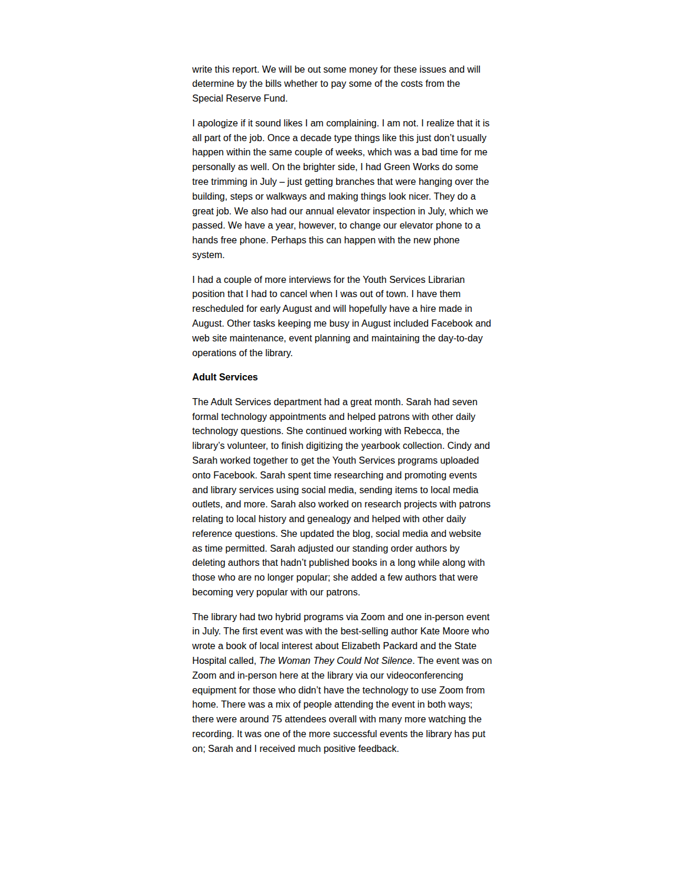write this report. We will be out some money for these issues and will determine by the bills whether to pay some of the costs from the Special Reserve Fund.
I apologize if it sound likes I am complaining. I am not. I realize that it is all part of the job. Once a decade type things like this just don’t usually happen within the same couple of weeks, which was a bad time for me personally as well. On the brighter side, I had Green Works do some tree trimming in July – just getting branches that were hanging over the building, steps or walkways and making things look nicer. They do a great job. We also had our annual elevator inspection in July, which we passed. We have a year, however, to change our elevator phone to a hands free phone. Perhaps this can happen with the new phone system.
I had a couple of more interviews for the Youth Services Librarian position that I had to cancel when I was out of town. I have them rescheduled for early August and will hopefully have a hire made in August. Other tasks keeping me busy in August included Facebook and web site maintenance, event planning and maintaining the day-to-day operations of the library.
Adult Services
The Adult Services department had a great month. Sarah had seven formal technology appointments and helped patrons with other daily technology questions. She continued working with Rebecca, the library’s volunteer, to finish digitizing the yearbook collection. Cindy and Sarah worked together to get the Youth Services programs uploaded onto Facebook. Sarah spent time researching and promoting events and library services using social media, sending items to local media outlets, and more. Sarah also worked on research projects with patrons relating to local history and genealogy and helped with other daily reference questions. She updated the blog, social media and website as time permitted. Sarah adjusted our standing order authors by deleting authors that hadn’t published books in a long while along with those who are no longer popular; she added a few authors that were becoming very popular with our patrons.
The library had two hybrid programs via Zoom and one in-person event in July. The first event was with the best-selling author Kate Moore who wrote a book of local interest about Elizabeth Packard and the State Hospital called, The Woman They Could Not Silence. The event was on Zoom and in-person here at the library via our videoconferencing equipment for those who didn’t have the technology to use Zoom from home. There was a mix of people attending the event in both ways; there were around 75 attendees overall with many more watching the recording. It was one of the more successful events the library has put on; Sarah and I received much positive feedback.